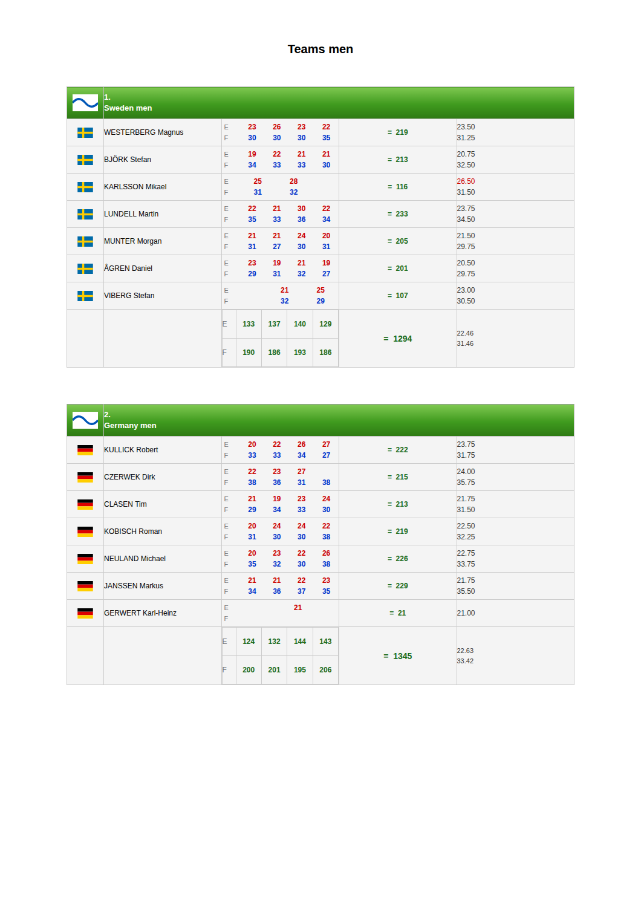Teams men
| | 1. Sweden men |
| | WESTERBERG Magnus | / E / 23 / 26 / 23 / 22 / / F / 30 / 30 / 30 / 35 / | = 219 | 23.50 31.25 |
| | BJÖRK Stefan | / E / 19 / 22 / 21 / 21 / / F / 34 / 33 / 33 / 30 / | = 213 | 20.75 32.50 |
| | KARLSSON Mikael | / E / 25 / 28 / / / / F / 31 / 32 / / / | = 116 | 26.50 31.50 |
| | LUNDELL Martin | / E / 22 / 21 / 30 / 22 / / F / 35 / 33 / 36 / 34 / | = 233 | 23.75 34.50 |
| | MUNTER Morgan | / E / 21 / 21 / 24 / 20 / / F / 31 / 27 / 30 / 31 / | = 205 | 21.50 29.75 |
| | ÅGREN Daniel | / E / 23 / 19 / 21 / 19 / / F / 29 / 31 / 32 / 27 / | = 201 | 20.50 29.75 |
| | VIBERG Stefan | / E / / / 21 / 25 / / F / / / 32 / 29 / | = 107 | 23.00 30.50 |
| | | / E / 133 / 137 / 140 / 129 / / F / 190 / 186 / 193 / 186 / | = 1294 | 22.46 31.46 |
| | 2. Germany men |
| | KULLICK Robert | / E / 20 / 22 / 26 / 27 / / F / 33 / 33 / 34 / 27 / | = 222 | 23.75 31.75 |
| | CZERWEK Dirk | / E / 22 / 23 / 27 / / / F / 38 / 36 / 31 / 38 / | = 215 | 24.00 35.75 |
| | CLASEN Tim | / E / 21 / 19 / 23 / 24 / / F / 29 / 34 / 33 / 30 / | = 213 | 21.75 31.50 |
| | KOBISCH Roman | / E / 20 / 24 / 24 / 22 / / F / 31 / 30 / 30 / 38 / | = 219 | 22.50 32.25 |
| | NEULAND Michael | / E / 20 / 23 / 22 / 26 / / F / 35 / 32 / 30 / 38 / | = 226 | 22.75 33.75 |
| | JANSSEN Markus | / E / 21 / 21 / 22 / 23 / / F / 34 / 36 / 37 / 35 / | = 229 | 21.75 35.50 |
| | GERWERT Karl-Heinz | / E / / / 21 / / / F / / / / / | = 21 | 21.00 |
| | | / E / 124 / 132 / 144 / 143 / / F / 200 / 201 / 195 / 206 / | = 1345 | 22.63 33.42 |